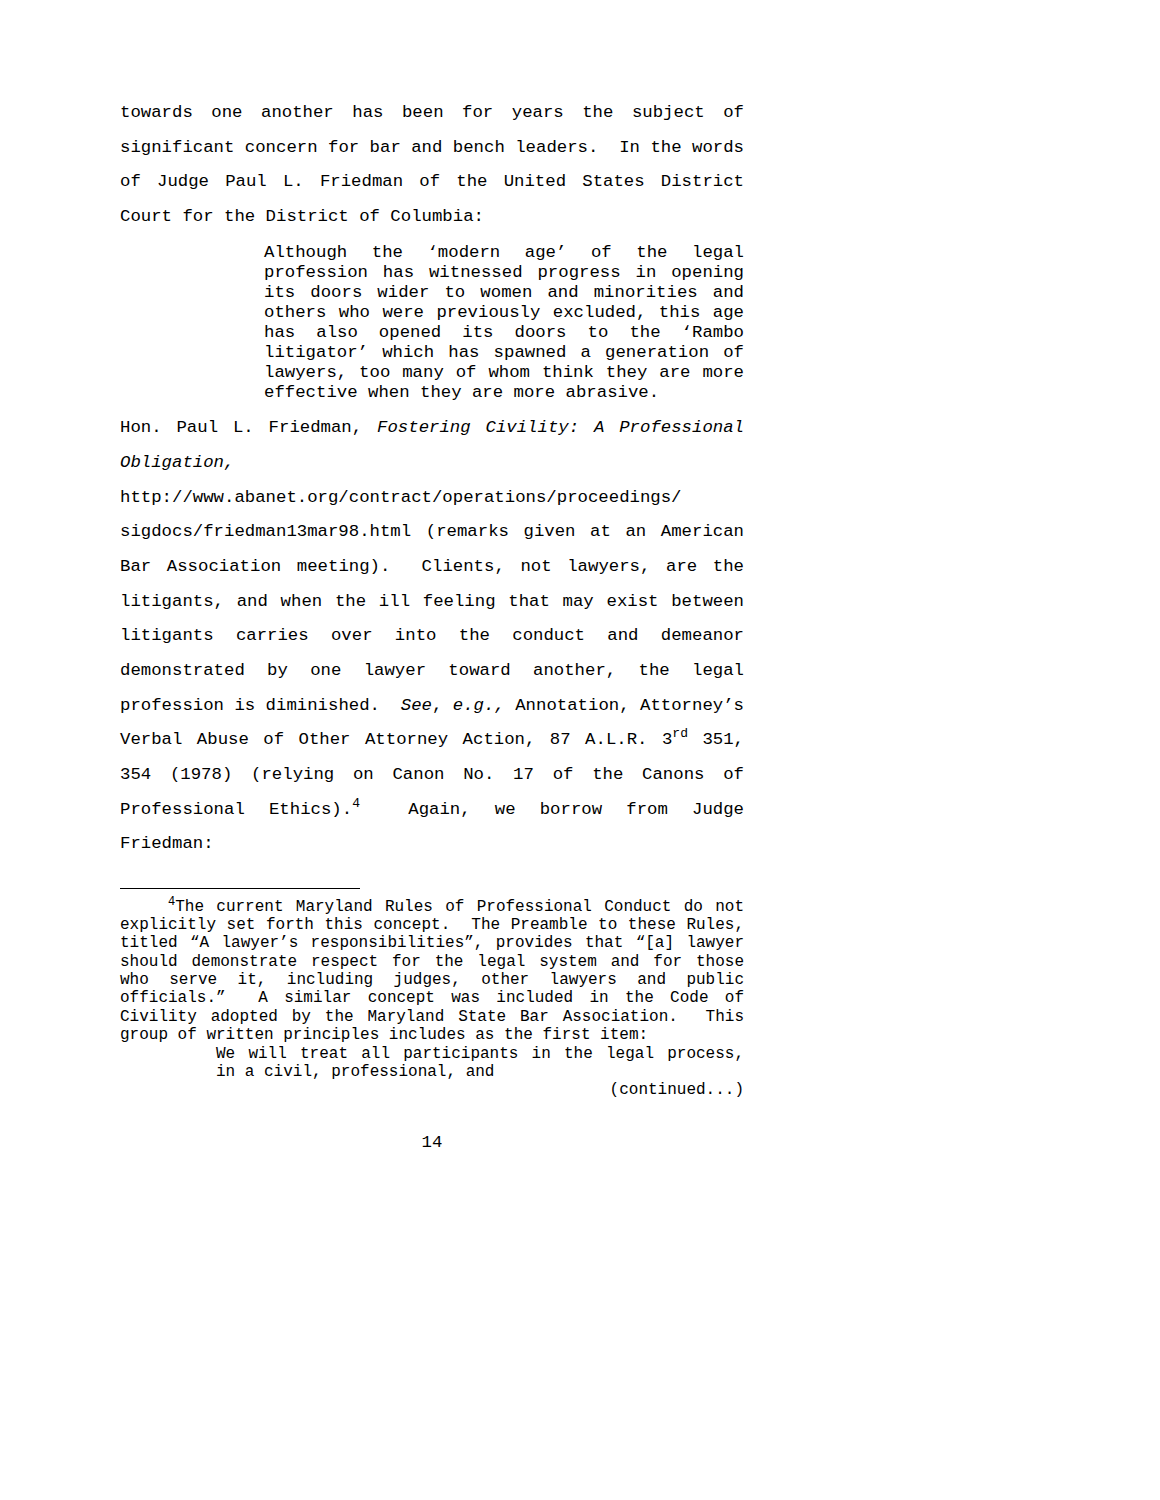towards one another has been for years the subject of significant concern for bar and bench leaders. In the words of Judge Paul L. Friedman of the United States District Court for the District of Columbia:
Although the ‘modern age’ of the legal profession has witnessed progress in opening its doors wider to women and minorities and others who were previously excluded, this age has also opened its doors to the ‘Rambo litigator’ which has spawned a generation of lawyers, too many of whom think they are more effective when they are more abrasive.
Hon. Paul L. Friedman, Fostering Civility: A Professional Obligation, http://www.abanet.org/contract/operations/proceedings/ sigdocs/friedman13mar98.html (remarks given at an American Bar Association meeting). Clients, not lawyers, are the litigants, and when the ill feeling that may exist between litigants carries over into the conduct and demeanor demonstrated by one lawyer toward another, the legal profession is diminished. See, e.g., Annotation, Attorney’s Verbal Abuse of Other Attorney Action, 87 A.L.R. 3rd 351, 354 (1978) (relying on Canon No. 17 of the Canons of Professional Ethics).4 Again, we borrow from Judge Friedman:
4The current Maryland Rules of Professional Conduct do not explicitly set forth this concept. The Preamble to these Rules, titled “A lawyer’s responsibilities”, provides that “[a] lawyer should demonstrate respect for the legal system and for those who serve it, including judges, other lawyers and public officials.” A similar concept was included in the Code of Civility adopted by the Maryland State Bar Association. This group of written principles includes as the first item:
We will treat all participants in the legal process, in a civil, professional, and
(continued...)
14